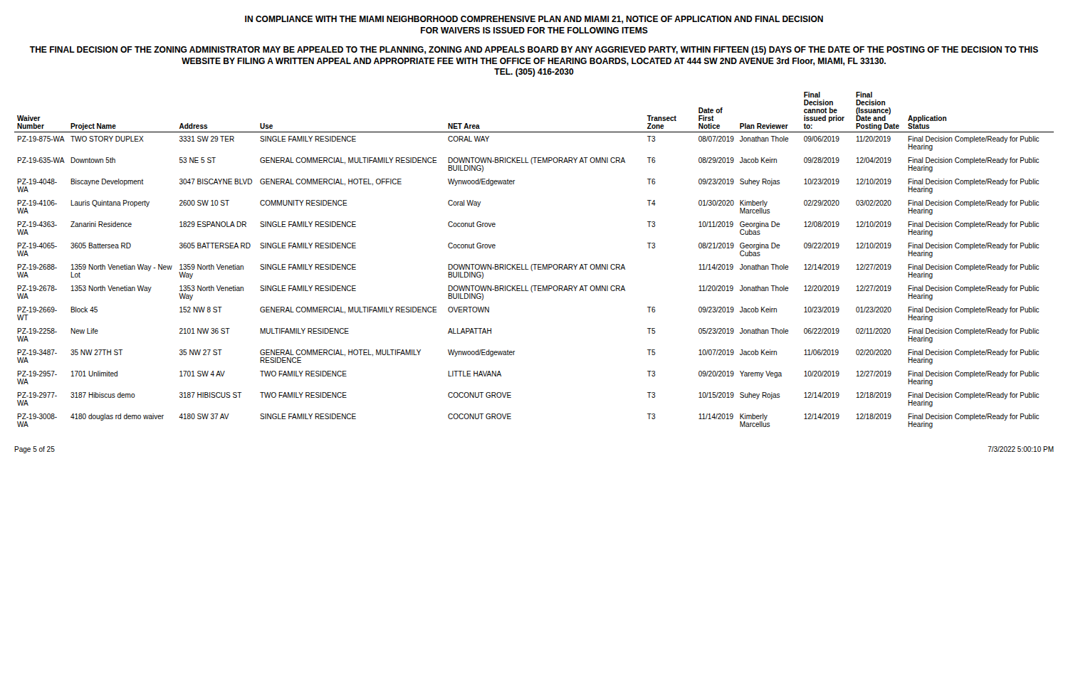IN COMPLIANCE WITH THE MIAMI NEIGHBORHOOD COMPREHENSIVE PLAN AND MIAMI 21, NOTICE OF APPLICATION AND FINAL DECISION
FOR WAIVERS IS ISSUED FOR THE FOLLOWING ITEMS
THE FINAL DECISION OF THE ZONING ADMINISTRATOR MAY BE APPEALED TO THE PLANNING, ZONING AND APPEALS BOARD BY ANY AGGRIEVED PARTY, WITHIN FIFTEEN (15) DAYS OF THE DATE OF THE POSTING OF THE DECISION TO THIS WEBSITE BY FILING A WRITTEN APPEAL AND APPROPRIATE FEE WITH THE OFFICE OF HEARING BOARDS, LOCATED AT 444 SW 2ND AVENUE 3rd Floor, MIAMI, FL 33130.
TEL. (305) 416-2030
| Waiver Number | Project Name | Address | Use | NET Area | Transect Zone | Date of First Notice | Plan Reviewer | Final Decision cannot be issued prior to: | Final Decision (Issuance) Date and Posting Date | Application Status |
| --- | --- | --- | --- | --- | --- | --- | --- | --- | --- | --- |
| PZ-19-875-WA | TWO STORY DUPLEX | 3331 SW 29 TER | SINGLE FAMILY RESIDENCE | CORAL WAY | T3 | 08/07/2019 | Jonathan Thole | 09/06/2019 | 11/20/2019 | Final Decision Complete/Ready for Public Hearing |
| PZ-19-635-WA | Downtown 5th | 53 NE 5 ST | GENERAL COMMERCIAL, MULTIFAMILY RESIDENCE | DOWNTOWN-BRICKELL (TEMPORARY AT OMNI CRA BUILDING) | T6 | 08/29/2019 | Jacob Keirn | 09/28/2019 | 12/04/2019 | Final Decision Complete/Ready for Public Hearing |
| PZ-19-4048-WA | Biscayne Development | 3047 BISCAYNE BLVD | GENERAL COMMERCIAL, HOTEL, OFFICE | Wynwood/Edgewater | T6 | 09/23/2019 | Suhey Rojas | 10/23/2019 | 12/10/2019 | Final Decision Complete/Ready for Public Hearing |
| PZ-19-4106-WA | Lauris Quintana Property | 2600 SW 10 ST | COMMUNITY RESIDENCE | Coral Way | T4 | 01/30/2020 | Kimberly Marcellus | 02/29/2020 | 03/02/2020 | Final Decision Complete/Ready for Public Hearing |
| PZ-19-4363-WA | Zanarini Residence | 1829 ESPANOLA DR | SINGLE FAMILY RESIDENCE | Coconut Grove | T3 | 10/11/2019 | Georgina De Cubas | 12/08/2019 | 12/10/2019 | Final Decision Complete/Ready for Public Hearing |
| PZ-19-4065-WA | 3605 Battersea RD | 3605 BATTERSEA RD | SINGLE FAMILY RESIDENCE | Coconut Grove | T3 | 08/21/2019 | Georgina De Cubas | 09/22/2019 | 12/10/2019 | Final Decision Complete/Ready for Public Hearing |
| PZ-19-2688-WA | 1359 North Venetian Way - New Lot | 1359 North Venetian Way | SINGLE FAMILY RESIDENCE | DOWNTOWN-BRICKELL (TEMPORARY AT OMNI CRA BUILDING) | | 11/14/2019 | Jonathan Thole | 12/14/2019 | 12/27/2019 | Final Decision Complete/Ready for Public Hearing |
| PZ-19-2678-WA | 1353 North Venetian Way | 1353 North Venetian Way | SINGLE FAMILY RESIDENCE | DOWNTOWN-BRICKELL (TEMPORARY AT OMNI CRA BUILDING) | | 11/20/2019 | Jonathan Thole | 12/20/2019 | 12/27/2019 | Final Decision Complete/Ready for Public Hearing |
| PZ-19-2669-WT | Block 45 | 152 NW 8 ST | GENERAL COMMERCIAL, MULTIFAMILY RESIDENCE | OVERTOWN | T6 | 09/23/2019 | Jacob Keirn | 10/23/2019 | 01/23/2020 | Final Decision Complete/Ready for Public Hearing |
| PZ-19-2258-WA | New Life | 2101 NW 36 ST | MULTIFAMILY RESIDENCE | ALLAPATTAH | T5 | 05/23/2019 | Jonathan Thole | 06/22/2019 | 02/11/2020 | Final Decision Complete/Ready for Public Hearing |
| PZ-19-3487-WA | 35 NW 27TH ST | 35 NW 27 ST | GENERAL COMMERCIAL, HOTEL, MULTIFAMILY RESIDENCE | Wynwood/Edgewater | T5 | 10/07/2019 | Jacob Keirn | 11/06/2019 | 02/20/2020 | Final Decision Complete/Ready for Public Hearing |
| PZ-19-2957-WA | 1701 Unlimited | 1701 SW 4 AV | TWO FAMILY RESIDENCE | LITTLE HAVANA | T3 | 09/20/2019 | Yaremy Vega | 10/20/2019 | 12/27/2019 | Final Decision Complete/Ready for Public Hearing |
| PZ-19-2977-WA | 3187 Hibiscus demo | 3187 HIBISCUS ST | TWO FAMILY RESIDENCE | COCONUT GROVE | T3 | 10/15/2019 | Suhey Rojas | 12/14/2019 | 12/18/2019 | Final Decision Complete/Ready for Public Hearing |
| PZ-19-3008-WA | 4180 douglas rd demo waiver | 4180 SW 37 AV | SINGLE FAMILY RESIDENCE | COCONUT GROVE | T3 | 11/14/2019 | Kimberly Marcellus | 12/14/2019 | 12/18/2019 | Final Decision Complete/Ready for Public Hearing |
Page 5 of 25 7/3/2022 5:00:10 PM